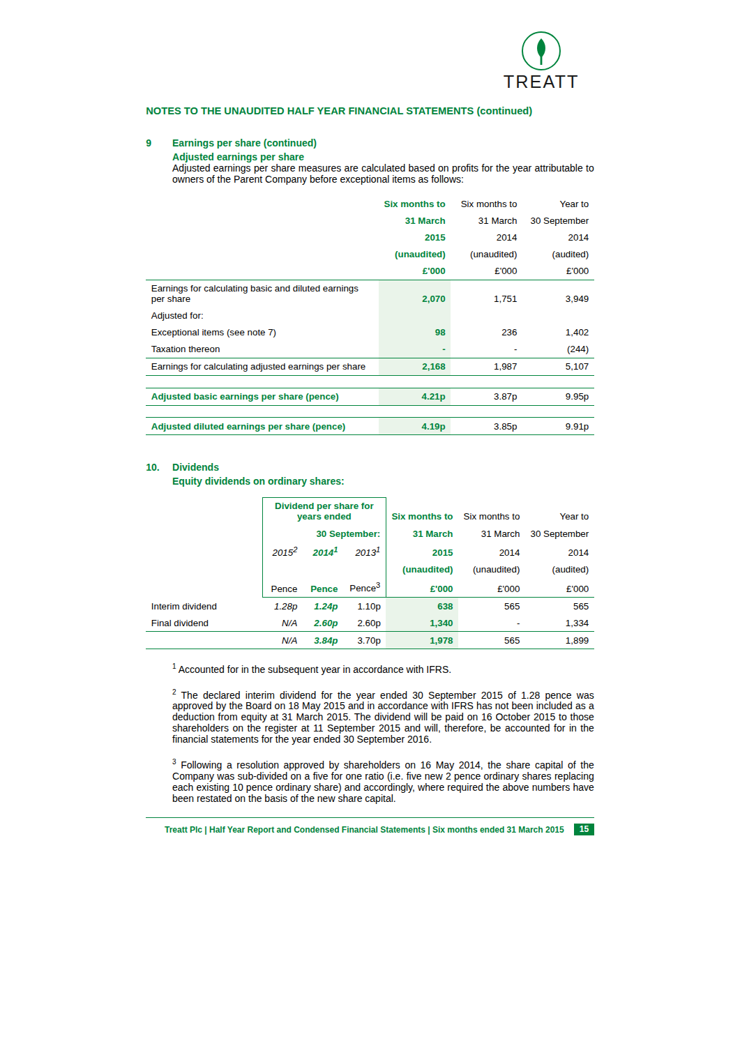TREATT
NOTES TO THE UNAUDITED HALF YEAR FINANCIAL STATEMENTS (continued)
9
Earnings per share (continued)
Adjusted earnings per share
Adjusted earnings per share measures are calculated based on profits for the year attributable to owners of the Parent Company before exceptional items as follows:
| | Six months to | Six months to | Year to |
| | 31 March | 31 March | 30 September |
| | 2015 | 2014 | 2014 |
| | (unaudited) | (unaudited) | (audited) |
| | £'000 | £'000 | £'000 |
| Earnings for calculating basic and diluted earnings per share | 2,070 | 1,751 | 3,949 |
| Adjusted for: | | | |
| Exceptional items (see note 7) | 98 | 236 | 1,402 |
| Taxation thereon | - | - | (244) |
| Earnings for calculating adjusted earnings per share | 2,168 | 1,987 | 5,107 |
| Adjusted basic earnings per share (pence) | 4.21p | 3.87p | 9.95p |
| Adjusted diluted earnings per share (pence) | 4.19p | 3.85p | 9.91p |
10.
Dividends
Equity dividends on ordinary shares:
| | Dividend per share for years ended | Six months to | Six months to | Year to |
| | 30 September: | 31 March | 31 March | 30 September |
| | 2015 2 | 2014 1 | 2013 1 | 2015 | 2014 | 2014 |
| | | | | (unaudited) | (unaudited) | (audited) |
| | Pence | Pence | Pence 3 | £'000 | £'000 | £'000 |
| Interim dividend | 1.28p | 1.24p | 1.10p | 638 | 565 | 565 |
| Final dividend | N/A | 2.60p | 2.60p | 1,340 | - | 1,334 |
| | N/A | 3.84p | 3.70p | 1,978 | 565 | 1,899 |
1 Accounted for in the subsequent year in accordance with IFRS.
2 The declared interim dividend for the year ended 30 September 2015 of 1.28 pence was approved by the Board on 18 May 2015 and in accordance with IFRS has not been included as a deduction from equity at 31 March 2015. The dividend will be paid on 16 October 2015 to those shareholders on the register at 11 September 2015 and will, therefore, be accounted for in the financial statements for the year ended 30 September 2016.
3 Following a resolution approved by shareholders on 16 May 2014, the share capital of the Company was sub-divided on a five for one ratio (i.e. five new 2 pence ordinary shares replacing each existing 10 pence ordinary share) and accordingly, where required the above numbers have been restated on the basis of the new share capital.
Treatt Plc | Half Year Report and Condensed Financial Statements | Six months ended 31 March 2015 15